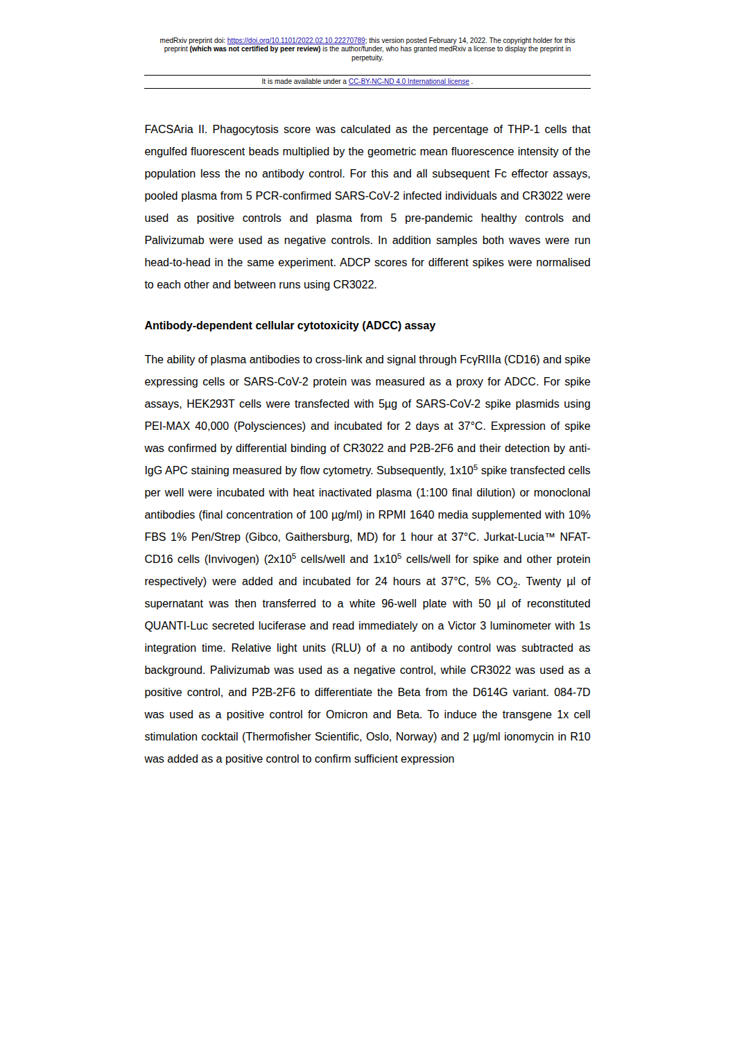medRxiv preprint doi: https://doi.org/10.1101/2022.02.10.22270789; this version posted February 14, 2022. The copyright holder for this
preprint (which was not certified by peer review) is the author/funder, who has granted medRxiv a license to display the preprint in
perpetuity.
It is made available under a CC-BY-NC-ND 4.0 International license .
FACSAria II. Phagocytosis score was calculated as the percentage of THP-1 cells that engulfed fluorescent beads multiplied by the geometric mean fluorescence intensity of the population less the no antibody control. For this and all subsequent Fc effector assays, pooled plasma from 5 PCR-confirmed SARS-CoV-2 infected individuals and CR3022 were used as positive controls and plasma from 5 pre-pandemic healthy controls and Palivizumab were used as negative controls. In addition samples both waves were run head-to-head in the same experiment. ADCP scores for different spikes were normalised to each other and between runs using CR3022.
Antibody-dependent cellular cytotoxicity (ADCC) assay
The ability of plasma antibodies to cross-link and signal through FcγRIIIa (CD16) and spike expressing cells or SARS-CoV-2 protein was measured as a proxy for ADCC. For spike assays, HEK293T cells were transfected with 5µg of SARS-CoV-2 spike plasmids using PEI-MAX 40,000 (Polysciences) and incubated for 2 days at 37°C. Expression of spike was confirmed by differential binding of CR3022 and P2B-2F6 and their detection by anti-IgG APC staining measured by flow cytometry. Subsequently, 1x105 spike transfected cells per well were incubated with heat inactivated plasma (1:100 final dilution) or monoclonal antibodies (final concentration of 100 µg/ml) in RPMI 1640 media supplemented with 10% FBS 1% Pen/Strep (Gibco, Gaithersburg, MD) for 1 hour at 37°C. Jurkat-Lucia™ NFAT-CD16 cells (Invivogen) (2x105 cells/well and 1x105 cells/well for spike and other protein respectively) were added and incubated for 24 hours at 37°C, 5% CO2. Twenty µl of supernatant was then transferred to a white 96-well plate with 50 µl of reconstituted QUANTI-Luc secreted luciferase and read immediately on a Victor 3 luminometer with 1s integration time. Relative light units (RLU) of a no antibody control was subtracted as background. Palivizumab was used as a negative control, while CR3022 was used as a positive control, and P2B-2F6 to differentiate the Beta from the D614G variant. 084-7D was used as a positive control for Omicron and Beta. To induce the transgene 1x cell stimulation cocktail (Thermofisher Scientific, Oslo, Norway) and 2 µg/ml ionomycin in R10 was added as a positive control to confirm sufficient expression